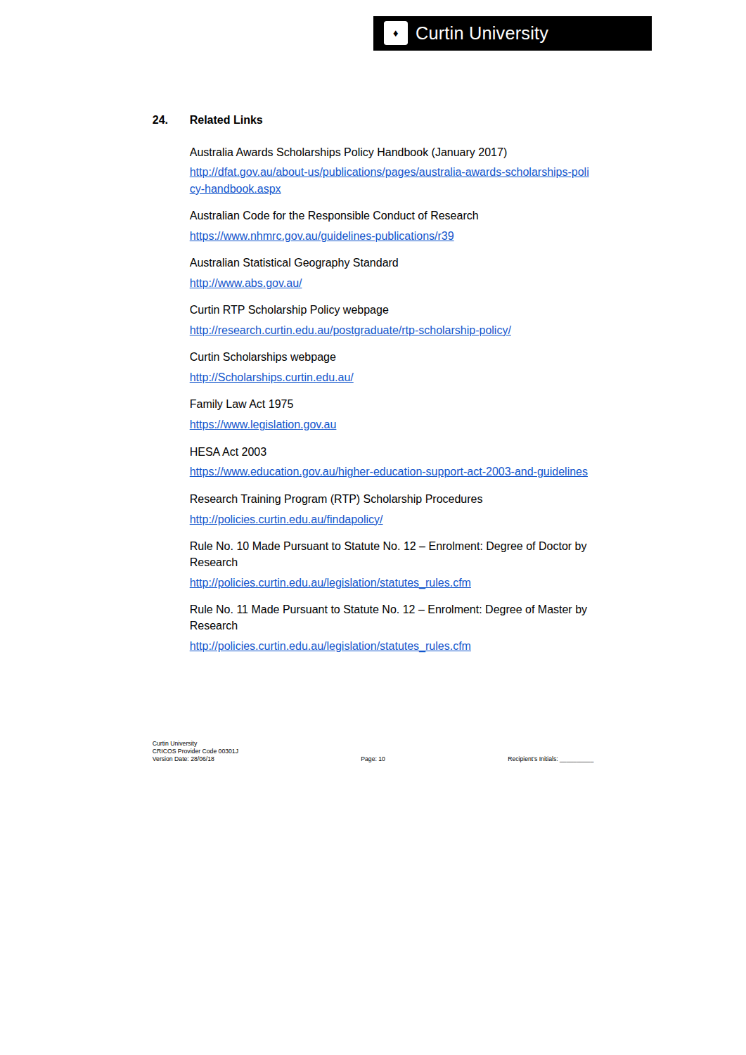♦ Curtin University
24.
Related Links
Australia Awards Scholarships Policy Handbook (January 2017)
http://dfat.gov.au/about-us/publications/pages/australia-awards-scholarships-policy-handbook.aspx
Australian Code for the Responsible Conduct of Research
https://www.nhmrc.gov.au/guidelines-publications/r39
Australian Statistical Geography Standard
http://www.abs.gov.au/
Curtin RTP Scholarship Policy webpage
http://research.curtin.edu.au/postgraduate/rtp-scholarship-policy/
Curtin Scholarships webpage
http://Scholarships.curtin.edu.au/
Family Law Act 1975
https://www.legislation.gov.au
HESA Act 2003
https://www.education.gov.au/higher-education-support-act-2003-and-guidelines
Research Training Program (RTP) Scholarship Procedures
http://policies.curtin.edu.au/findapolicy/
Rule No. 10 Made Pursuant to Statute No. 12 – Enrolment: Degree of Doctor by Research
http://policies.curtin.edu.au/legislation/statutes_rules.cfm
Rule No. 11 Made Pursuant to Statute No. 12 – Enrolment: Degree of Master by Research
http://policies.curtin.edu.au/legislation/statutes_rules.cfm
Curtin University
CRICOS Provider Code 00301J
Version Date: 28/06/18
Page: 10
Recipient’s Initials: __________